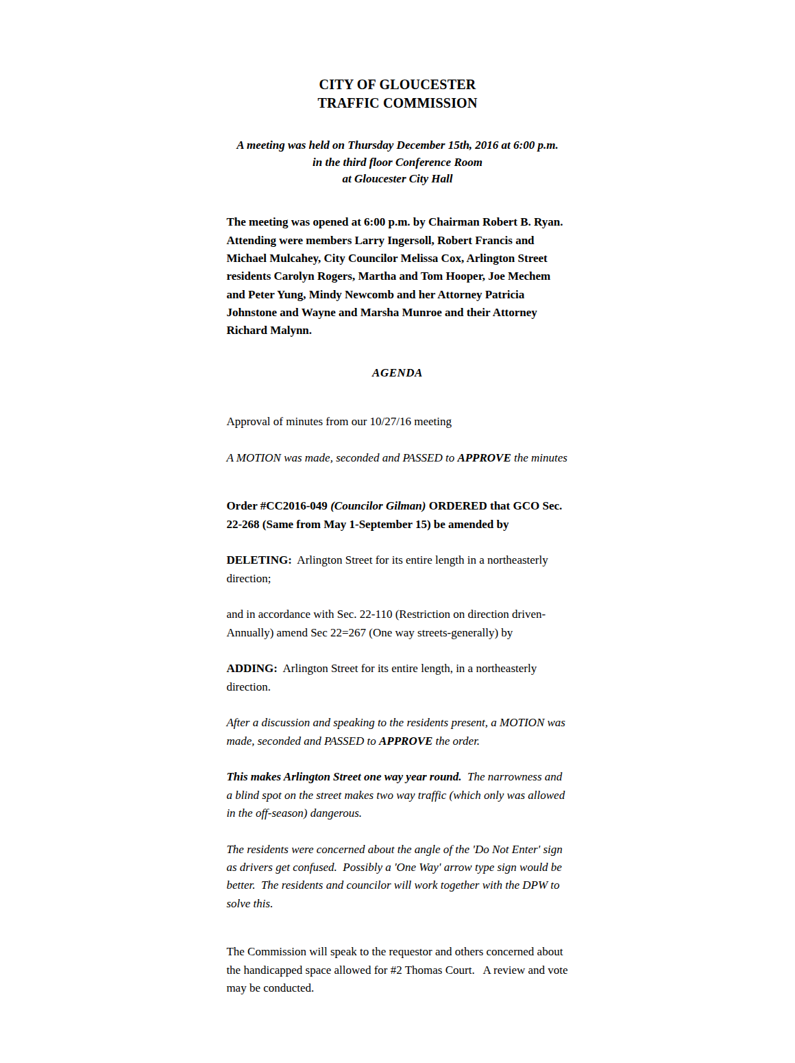CITY OF GLOUCESTER
TRAFFIC COMMISSION
A meeting was held on Thursday December 15th, 2016 at 6:00 p.m.
in the third floor Conference Room
at Gloucester City Hall
The meeting was opened at 6:00 p.m. by Chairman Robert B. Ryan. Attending were members Larry Ingersoll, Robert Francis and Michael Mulcahey, City Councilor Melissa Cox, Arlington Street residents Carolyn Rogers, Martha and Tom Hooper, Joe Mechem and Peter Yung, Mindy Newcomb and her Attorney Patricia Johnstone and Wayne and Marsha Munroe and their Attorney Richard Malynn.
AGENDA
Approval of minutes from our 10/27/16 meeting
A MOTION was made, seconded and PASSED to APPROVE the minutes
Order #CC2016-049 (Councilor Gilman) ORDERED that GCO Sec. 22-268 (Same from May 1-September 15) be amended by
DELETING: Arlington Street for its entire length in a northeasterly direction;
and in accordance with Sec. 22-110 (Restriction on direction driven-Annually) amend Sec 22=267 (One way streets-generally) by
ADDING: Arlington Street for its entire length, in a northeasterly direction.
After a discussion and speaking to the residents present, a MOTION was made, seconded and PASSED to APPROVE the order.
This makes Arlington Street one way year round. The narrowness and a blind spot on the street makes two way traffic (which only was allowed in the off-season) dangerous.
The residents were concerned about the angle of the 'Do Not Enter' sign as drivers get confused. Possibly a 'One Way' arrow type sign would be better. The residents and councilor will work together with the DPW to solve this.
The Commission will speak to the requestor and others concerned about the handicapped space allowed for #2 Thomas Court. A review and vote may be conducted.